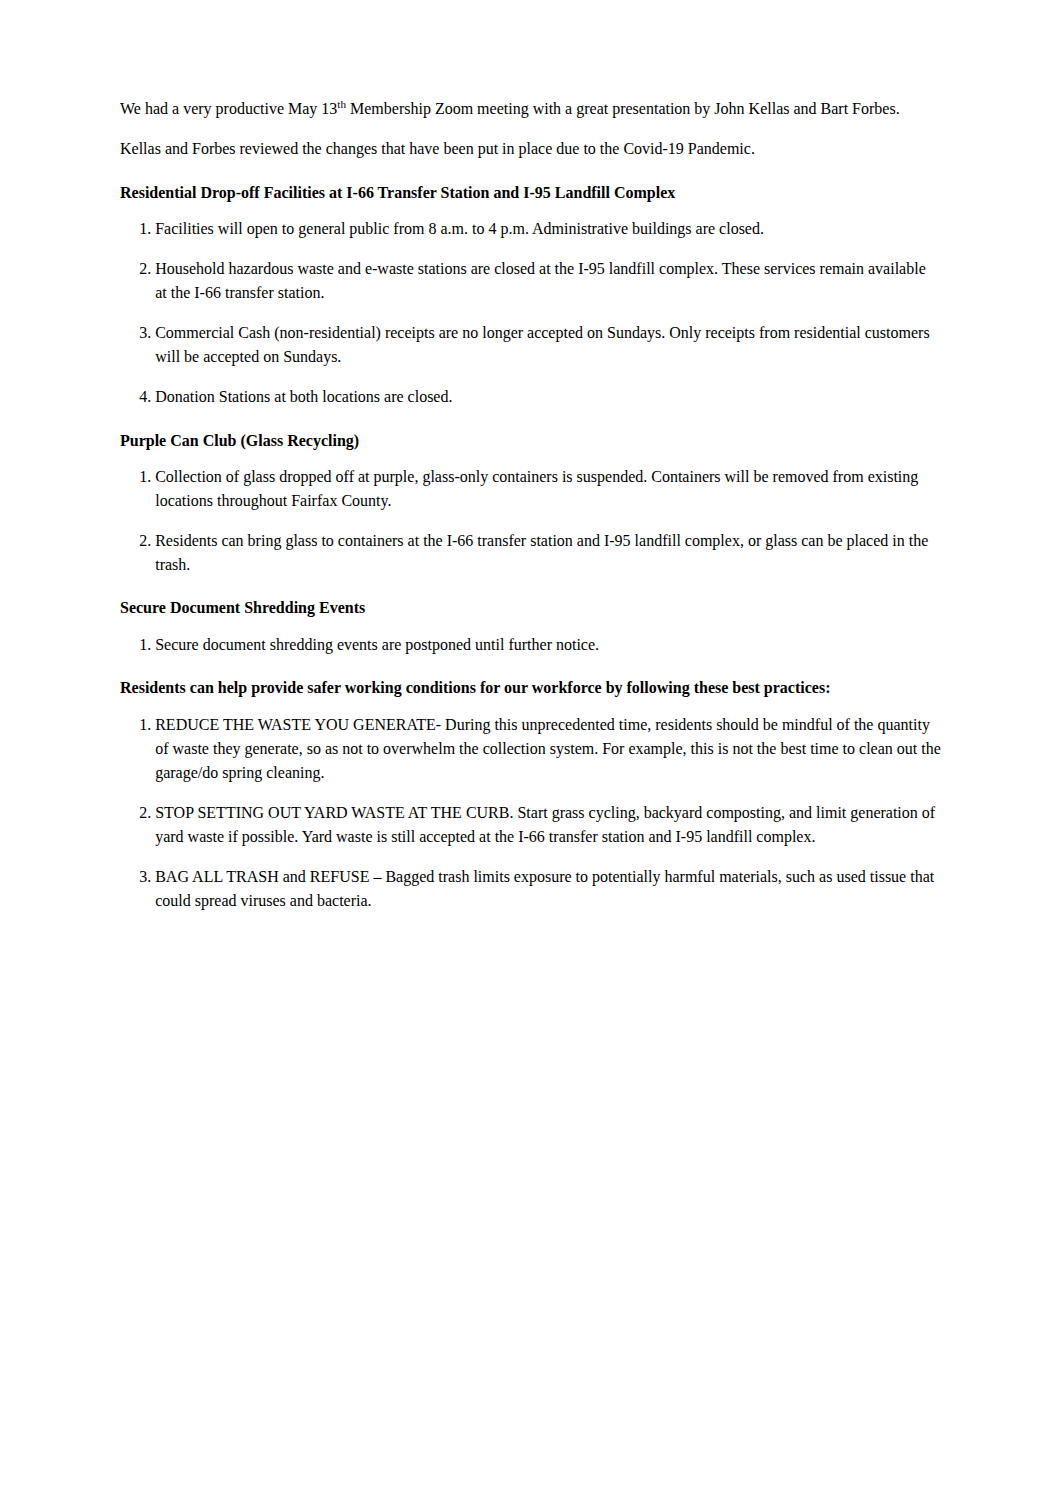We had a very productive May 13th Membership Zoom meeting with a great presentation by John Kellas and Bart Forbes.
Kellas and Forbes reviewed the changes that have been put in place due to the Covid-19 Pandemic.
Residential Drop-off Facilities at I-66 Transfer Station and I-95 Landfill Complex
Facilities will open to general public from 8 a.m. to 4 p.m. Administrative buildings are closed.
Household hazardous waste and e-waste stations are closed at the I-95 landfill complex. These services remain available at the I-66 transfer station.
Commercial Cash (non-residential) receipts are no longer accepted on Sundays. Only receipts from residential customers will be accepted on Sundays.
Donation Stations at both locations are closed.
Purple Can Club (Glass Recycling)
Collection of glass dropped off at purple, glass-only containers is suspended. Containers will be removed from existing locations throughout Fairfax County.
Residents can bring glass to containers at the I-66 transfer station and I-95 landfill complex, or glass can be placed in the trash.
Secure Document Shredding Events
Secure document shredding events are postponed until further notice.
Residents can help provide safer working conditions for our workforce by following these best practices:
REDUCE THE WASTE YOU GENERATE- During this unprecedented time, residents should be mindful of the quantity of waste they generate, so as not to overwhelm the collection system. For example, this is not the best time to clean out the garage/do spring cleaning.
STOP SETTING OUT YARD WASTE AT THE CURB. Start grass cycling, backyard composting, and limit generation of yard waste if possible. Yard waste is still accepted at the I-66 transfer station and I-95 landfill complex.
BAG ALL TRASH and REFUSE – Bagged trash limits exposure to potentially harmful materials, such as used tissue that could spread viruses and bacteria.